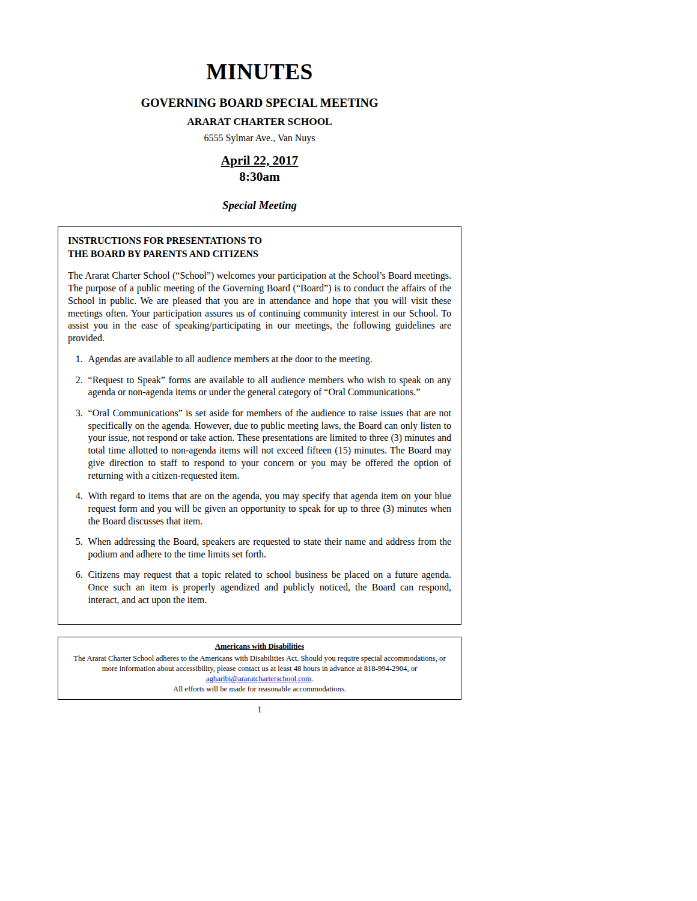MINUTES
GOVERNING BOARD SPECIAL MEETING
ARARAT CHARTER SCHOOL
6555 Sylmar Ave., Van Nuys
April 22, 2017
8:30am
Special Meeting
INSTRUCTIONS FOR PRESENTATIONS TO
THE BOARD BY PARENTS AND CITIZENS
The Ararat Charter School (“School”) welcomes your participation at the School’s Board meetings. The purpose of a public meeting of the Governing Board (“Board”) is to conduct the affairs of the School in public. We are pleased that you are in attendance and hope that you will visit these meetings often. Your participation assures us of continuing community interest in our School. To assist you in the ease of speaking/participating in our meetings, the following guidelines are provided.
Agendas are available to all audience members at the door to the meeting.
“Request to Speak” forms are available to all audience members who wish to speak on any agenda or non-agenda items or under the general category of “Oral Communications.”
“Oral Communications” is set aside for members of the audience to raise issues that are not specifically on the agenda. However, due to public meeting laws, the Board can only listen to your issue, not respond or take action. These presentations are limited to three (3) minutes and total time allotted to non-agenda items will not exceed fifteen (15) minutes. The Board may give direction to staff to respond to your concern or you may be offered the option of returning with a citizen-requested item.
With regard to items that are on the agenda, you may specify that agenda item on your blue request form and you will be given an opportunity to speak for up to three (3) minutes when the Board discusses that item.
When addressing the Board, speakers are requested to state their name and address from the podium and adhere to the time limits set forth.
Citizens may request that a topic related to school business be placed on a future agenda. Once such an item is properly agendized and publicly noticed, the Board can respond, interact, and act upon the item.
Americans with Disabilities
The Ararat Charter School adheres to the Americans with Disabilities Act. Should you require special accommodations, or more information about accessibility, please contact us at least 48 hours in advance at 818-994-2904, or agharibi@araratcharterschool.com.
All efforts will be made for reasonable accommodations.
1